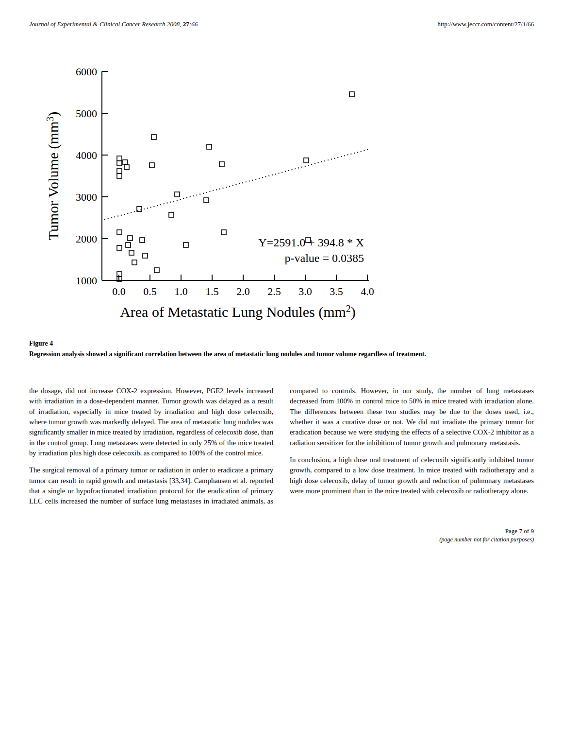Journal of Experimental & Clinical Cancer Research 2008, 27:66
http://www.jeccr.com/content/27/1/66
6000 5000 4000 3000 2000 1000 0.0 0.5 1.0 1.5 2.0 2.5 3.0 3.5 4.0 Tumor Volume (mm3) Area of Metastatic Lung Nodules (mm2) Y=2591.0 + 394.8 * X p-value = 0.0385
Figure 4 Regression analysis showed a significant correlation between the area of metastatic lung nodules and tumor volume regardless of treatment.
the dosage, did not increase COX-2 expression. However, PGE2 levels increased with irradiation in a dose-dependent manner. Tumor growth was delayed as a result of irradiation, especially in mice treated by irradiation and high dose celecoxib, where tumor growth was markedly delayed. The area of metastatic lung nodules was significantly smaller in mice treated by irradiation, regardless of celecoxib dose, than in the control group. Lung metastases were detected in only 25% of the mice treated by irradiation plus high dose celecoxib, as compared to 100% of the control mice.
The surgical removal of a primary tumor or radiation in order to eradicate a primary tumor can result in rapid growth and metastasis [33,34]. Camphausen et al. reported that a single or hypofractionated irradiation protocol for the eradication of primary LLC cells increased the number of surface lung metastases in irradiated animals, as compared to controls. However, in our study, the number of lung metastases decreased from 100% in control mice to 50% in mice treated with irradiation alone. The differences between these two studies may be due to the doses used, i.e., whether it was a curative dose or not. We did not irradiate the primary tumor for eradication because we were studying the effects of a selective COX-2 inhibitor as a radiation sensitizer for the inhibition of tumor growth and pulmonary metastasis.
In conclusion, a high dose oral treatment of celecoxib significantly inhibited tumor growth, compared to a low dose treatment. In mice treated with radiotherapy and a high dose celecoxib, delay of tumor growth and reduction of pulmonary metastases were more prominent than in the mice treated with celecoxib or radiotherapy alone.
Page 7 of 9
(page number not for citation purposes)